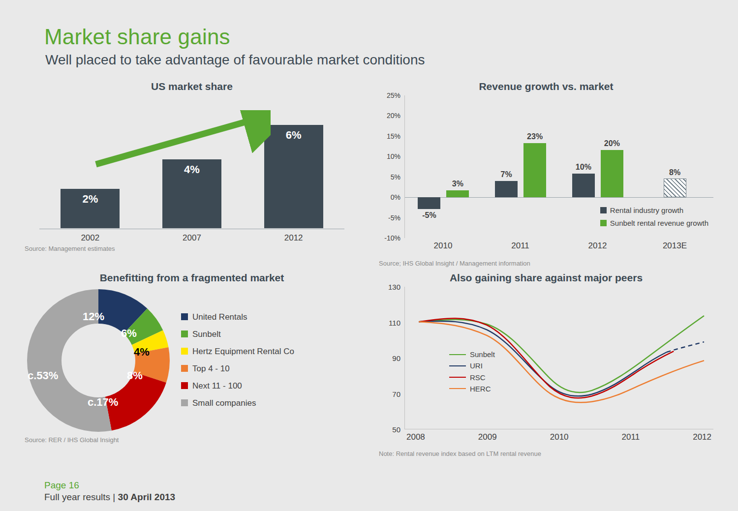Market share gains
Well placed to take advantage of favourable market conditions
US market share
2%
4%
6%
200220072012
Source: Management estimates
Revenue growth vs. market
25%
20%
15%
10%
5%
0%
-5%
-10%
-5%
3%
7%
23%
10%
20%
8%
2010201120122013E
Rental industry growth
Sunbelt rental revenue growth
Source; IHS Global Insight / Management information
Benefitting from a fragmented market
12%
6%
4%
8%
c.17%
c.53%
United Rentals
Sunbelt
Hertz Equipment Rental Co
Top 4 - 10
Next 11 - 100
Small companies
Source: RER / IHS Global Insight
Also gaining share against major peers
130
110
90
70
50
Sunbelt
URI
RSC
HERC
20082009201020112012
Note: Rental revenue index based on LTM rental revenue
Page 16
Full year results | 30 April 2013